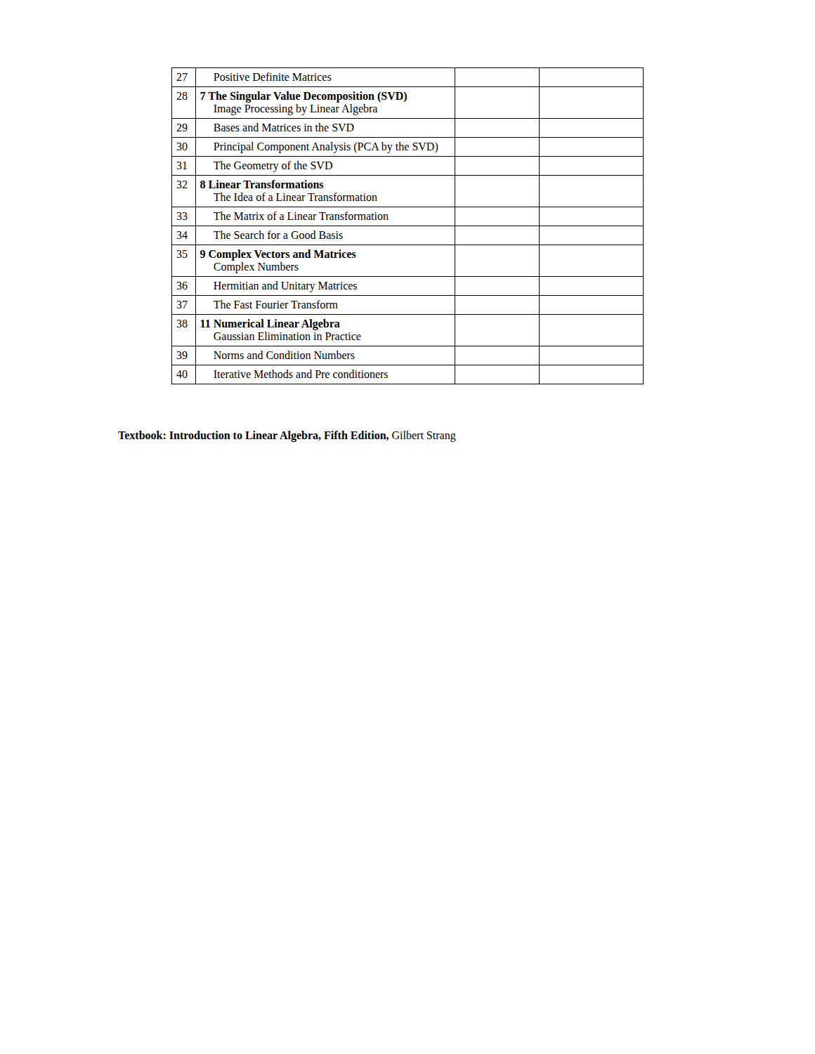| 27 | Positive Definite Matrices | | |
| 28 | 7 The Singular Value Decomposition (SVD) Image Processing by Linear Algebra | | |
| 29 | Bases and Matrices in the SVD | | |
| 30 | Principal Component Analysis (PCA by the SVD) | | |
| 31 | The Geometry of the SVD | | |
| 32 | 8 Linear Transformations The Idea of a Linear Transformation | | |
| 33 | The Matrix of a Linear Transformation | | |
| 34 | The Search for a Good Basis | | |
| 35 | 9 Complex Vectors and Matrices Complex Numbers | | |
| 36 | Hermitian and Unitary Matrices | | |
| 37 | The Fast Fourier Transform | | |
| 38 | 11 Numerical Linear Algebra Gaussian Elimination in Practice | | |
| 39 | Norms and Condition Numbers | | |
| 40 | Iterative Methods and Pre conditioners | | |
Textbook: Introduction to Linear Algebra, Fifth Edition, Gilbert Strang